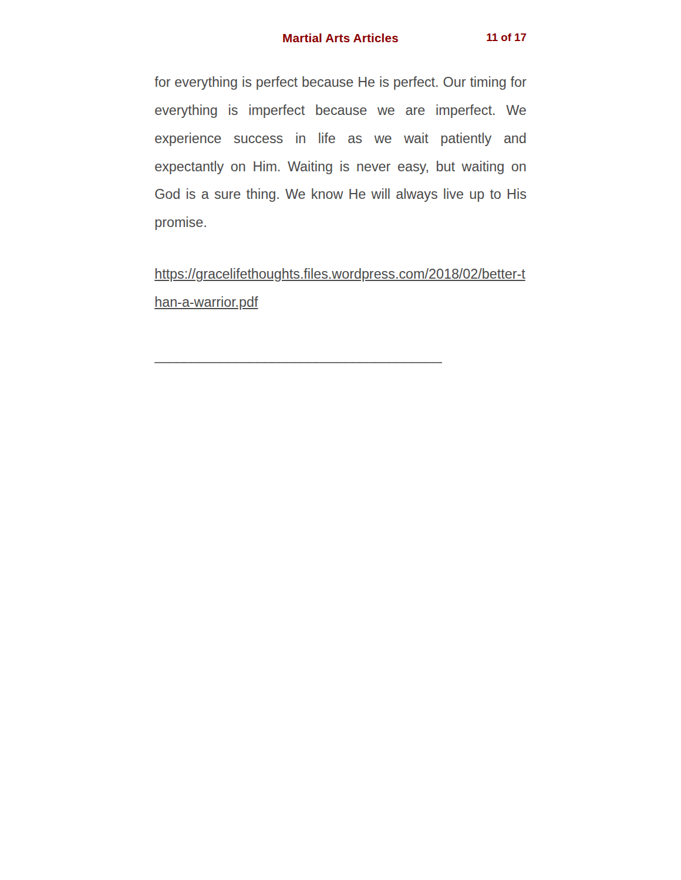Martial Arts Articles 11 of 17
for everything is perfect because He is perfect. Our timing for everything is imperfect because we are imperfect. We experience success in life as we wait patiently and expectantly on Him. Waiting is never easy, but waiting on God is a sure thing. We know He will always live up to His promise.
https://gracelifethoughts.files.wordpress.com/2018/02/better-than-a-warrior.pdf
_______________________________________________